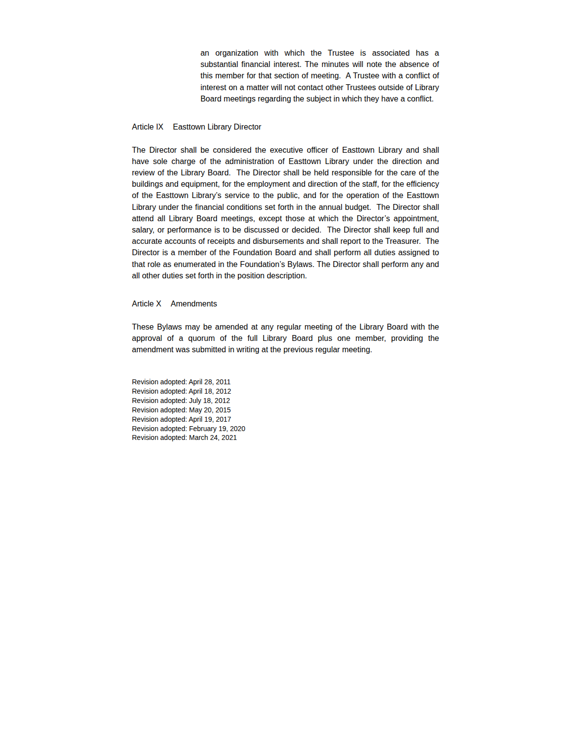an organization with which the Trustee is associated has a substantial financial interest. The minutes will note the absence of this member for that section of meeting. A Trustee with a conflict of interest on a matter will not contact other Trustees outside of Library Board meetings regarding the subject in which they have a conflict.
Article IX Easttown Library Director
The Director shall be considered the executive officer of Easttown Library and shall have sole charge of the administration of Easttown Library under the direction and review of the Library Board. The Director shall be held responsible for the care of the buildings and equipment, for the employment and direction of the staff, for the efficiency of the Easttown Library’s service to the public, and for the operation of the Easttown Library under the financial conditions set forth in the annual budget. The Director shall attend all Library Board meetings, except those at which the Director’s appointment, salary, or performance is to be discussed or decided. The Director shall keep full and accurate accounts of receipts and disbursements and shall report to the Treasurer. The Director is a member of the Foundation Board and shall perform all duties assigned to that role as enumerated in the Foundation’s Bylaws. The Director shall perform any and all other duties set forth in the position description.
Article X Amendments
These Bylaws may be amended at any regular meeting of the Library Board with the approval of a quorum of the full Library Board plus one member, providing the amendment was submitted in writing at the previous regular meeting.
Revision adopted: April 28, 2011
Revision adopted: April 18, 2012
Revision adopted: July 18, 2012
Revision adopted: May 20, 2015
Revision adopted: April 19, 2017
Revision adopted: February 19, 2020
Revision adopted: March 24, 2021